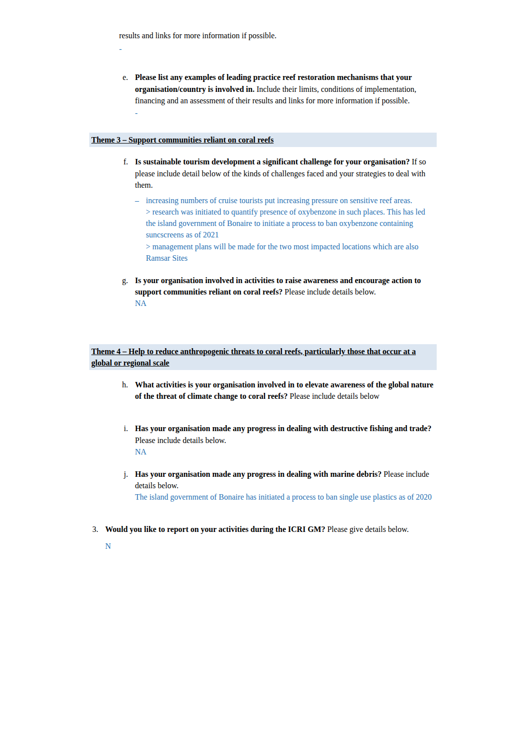results and links for more information if possible.
-
Please list any examples of leading practice reef restoration mechanisms that your organisation/country is involved in. Include their limits, conditions of implementation, financing and an assessment of their results and links for more information if possible.
-
Theme 3 – Support communities reliant on coral reefs
Is sustainable tourism development a significant challenge for your organisation? If so please include detail below of the kinds of challenges faced and your strategies to deal with them.
increasing numbers of cruise tourists put increasing pressure on sensitive reef areas.
> research was initiated to quantify presence of oxybenzone in such places. This has led the island government of Bonaire to initiate a process to ban oxybenzone containing suncscreens as of 2021
> management plans will be made for the two most impacted locations which are also Ramsar Sites
Is your organisation involved in activities to raise awareness and encourage action to support communities reliant on coral reefs? Please include details below.
NA
Theme 4 – Help to reduce anthropogenic threats to coral reefs, particularly those that occur at a global or regional scale
What activities is your organisation involved in to elevate awareness of the global nature of the threat of climate change to coral reefs? Please include details below
Has your organisation made any progress in dealing with destructive fishing and trade? Please include details below.
NA
Has your organisation made any progress in dealing with marine debris? Please include details below.
The island government of Bonaire has initiated a process to ban single use plastics as of 2020
Would you like to report on your activities during the ICRI GM? Please give details below.
N